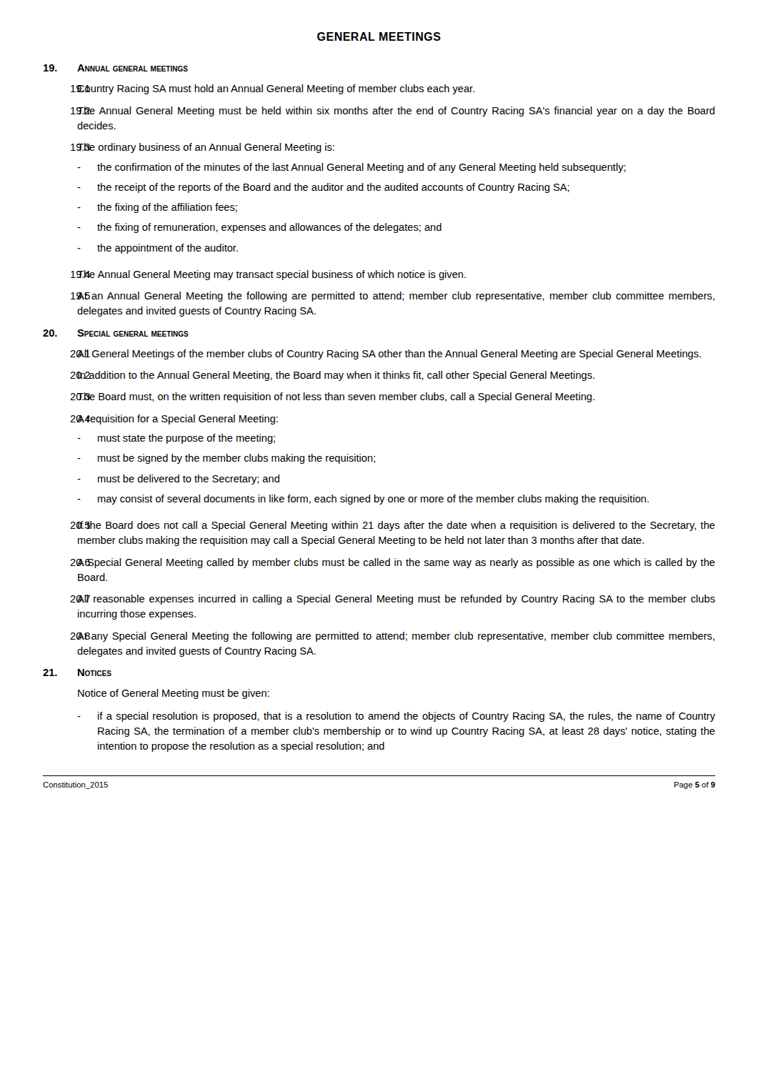GENERAL MEETINGS
19. ANNUAL GENERAL MEETINGS
19.1 Country Racing SA must hold an Annual General Meeting of member clubs each year.
19.2 The Annual General Meeting must be held within six months after the end of Country Racing SA's financial year on a day the Board decides.
19.3 The ordinary business of an Annual General Meeting is:
the confirmation of the minutes of the last Annual General Meeting and of any General Meeting held subsequently;
the receipt of the reports of the Board and the auditor and the audited accounts of Country Racing SA;
the fixing of the affiliation fees;
the fixing of remuneration, expenses and allowances of the delegates; and
the appointment of the auditor.
19.4 The Annual General Meeting may transact special business of which notice is given.
19.5 At an Annual General Meeting the following are permitted to attend; member club representative, member club committee members, delegates and invited guests of Country Racing SA.
20. SPECIAL GENERAL MEETINGS
20.1 All General Meetings of the member clubs of Country Racing SA other than the Annual General Meeting are Special General Meetings.
20.2 In addition to the Annual General Meeting, the Board may when it thinks fit, call other Special General Meetings.
20.3 The Board must, on the written requisition of not less than seven member clubs, call a Special General Meeting.
20.4 A requisition for a Special General Meeting:
must state the purpose of the meeting;
must be signed by the member clubs making the requisition;
must be delivered to the Secretary; and
may consist of several documents in like form, each signed by one or more of the member clubs making the requisition.
20.5 If the Board does not call a Special General Meeting within 21 days after the date when a requisition is delivered to the Secretary, the member clubs making the requisition may call a Special General Meeting to be held not later than 3 months after that date.
20.6 A Special General Meeting called by member clubs must be called in the same way as nearly as possible as one which is called by the Board.
20.7 All reasonable expenses incurred in calling a Special General Meeting must be refunded by Country Racing SA to the member clubs incurring those expenses.
20.8 At any Special General Meeting the following are permitted to attend; member club representative, member club committee members, delegates and invited guests of Country Racing SA.
21. NOTICES
Notice of General Meeting must be given:
if a special resolution is proposed, that is a resolution to amend the objects of Country Racing SA, the rules, the name of Country Racing SA, the termination of a member club's membership or to wind up Country Racing SA, at least 28 days' notice, stating the intention to propose the resolution as a special resolution; and
Constitution_2015 Page 5 of 9